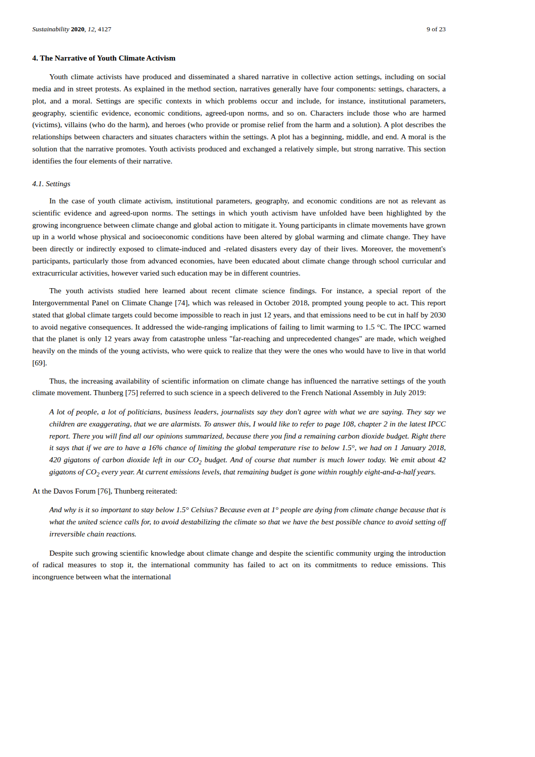Sustainability 2020, 12, 4127
9 of 23
4. The Narrative of Youth Climate Activism
Youth climate activists have produced and disseminated a shared narrative in collective action settings, including on social media and in street protests. As explained in the method section, narratives generally have four components: settings, characters, a plot, and a moral. Settings are specific contexts in which problems occur and include, for instance, institutional parameters, geography, scientific evidence, economic conditions, agreed-upon norms, and so on. Characters include those who are harmed (victims), villains (who do the harm), and heroes (who provide or promise relief from the harm and a solution). A plot describes the relationships between characters and situates characters within the settings. A plot has a beginning, middle, and end. A moral is the solution that the narrative promotes. Youth activists produced and exchanged a relatively simple, but strong narrative. This section identifies the four elements of their narrative.
4.1. Settings
In the case of youth climate activism, institutional parameters, geography, and economic conditions are not as relevant as scientific evidence and agreed-upon norms. The settings in which youth activism have unfolded have been highlighted by the growing incongruence between climate change and global action to mitigate it. Young participants in climate movements have grown up in a world whose physical and socioeconomic conditions have been altered by global warming and climate change. They have been directly or indirectly exposed to climate-induced and -related disasters every day of their lives. Moreover, the movement's participants, particularly those from advanced economies, have been educated about climate change through school curricular and extracurricular activities, however varied such education may be in different countries.
The youth activists studied here learned about recent climate science findings. For instance, a special report of the Intergovernmental Panel on Climate Change [74], which was released in October 2018, prompted young people to act. This report stated that global climate targets could become impossible to reach in just 12 years, and that emissions need to be cut in half by 2030 to avoid negative consequences. It addressed the wide-ranging implications of failing to limit warming to 1.5 °C. The IPCC warned that the planet is only 12 years away from catastrophe unless "far-reaching and unprecedented changes" are made, which weighed heavily on the minds of the young activists, who were quick to realize that they were the ones who would have to live in that world [69].
Thus, the increasing availability of scientific information on climate change has influenced the narrative settings of the youth climate movement. Thunberg [75] referred to such science in a speech delivered to the French National Assembly in July 2019:
A lot of people, a lot of politicians, business leaders, journalists say they don't agree with what we are saying. They say we children are exaggerating, that we are alarmists. To answer this, I would like to refer to page 108, chapter 2 in the latest IPCC report. There you will find all our opinions summarized, because there you find a remaining carbon dioxide budget. Right there it says that if we are to have a 16% chance of limiting the global temperature rise to below 1.5°, we had on 1 January 2018, 420 gigatons of carbon dioxide left in our CO2 budget. And of course that number is much lower today. We emit about 42 gigatons of CO2 every year. At current emissions levels, that remaining budget is gone within roughly eight-and-a-half years.
At the Davos Forum [76], Thunberg reiterated:
And why is it so important to stay below 1.5° Celsius? Because even at 1° people are dying from climate change because that is what the united science calls for, to avoid destabilizing the climate so that we have the best possible chance to avoid setting off irreversible chain reactions.
Despite such growing scientific knowledge about climate change and despite the scientific community urging the introduction of radical measures to stop it, the international community has failed to act on its commitments to reduce emissions. This incongruence between what the international